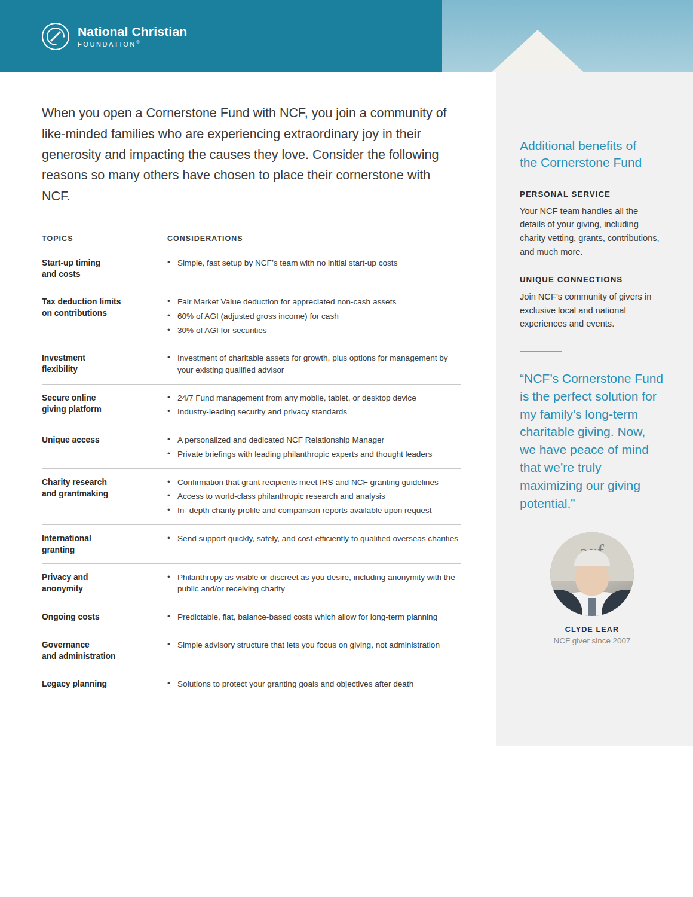National Christian FOUNDATION®
When you open a Cornerstone Fund with NCF, you join a community of like-minded families who are experiencing extraordinary joy in their generosity and impacting the causes they love. Consider the following reasons so many others have chosen to place their cornerstone with NCF.
| Topics | Considerations |
| --- | --- |
| Start-up timing and costs | Simple, fast setup by NCF’s team with no initial start-up costs |
| Tax deduction limits on contributions | Fair Market Value deduction for appreciated non-cash assets 60% of AGI (adjusted gross income) for cash 30% of AGI for securities |
| Investment flexibility | Investment of charitable assets for growth, plus options for management by your existing qualified advisor |
| Secure online giving platform | 24/7 Fund management from any mobile, tablet, or desktop device Industry-leading security and privacy standards |
| Unique access | A personalized and dedicated NCF Relationship Manager Private briefings with leading philanthropic experts and thought leaders |
| Charity research and grantmaking | Confirmation that grant recipients meet IRS and NCF granting guidelines Access to world-class philanthropic research and analysis In- depth charity profile and comparison reports available upon request |
| International granting | Send support quickly, safely, and cost-efficiently to qualified overseas charities |
| Privacy and anonymity | Philanthropy as visible or discreet as you desire, including anonymity with the public and/or receiving charity |
| Ongoing costs | Predictable, flat, balance-based costs which allow for long-term planning |
| Governance and administration | Simple advisory structure that lets you focus on giving, not administration |
| Legacy planning | Solutions to protect your granting goals and objectives after death |
Additional benefits of
the Cornerstone Fund
Personal service
Your NCF team handles all the details of your giving, including charity vetting, grants, contributions, and much more.
Unique connections
Join NCF’s community of givers in exclusive local and national experiences and events.
“NCF’s Cornerstone Fund is the perfect solution for my family’s long-term charitable giving. Now, we have peace of mind that we’re truly maximizing our giving potential.”
arf
Clyde Lear
NCF giver since 2007